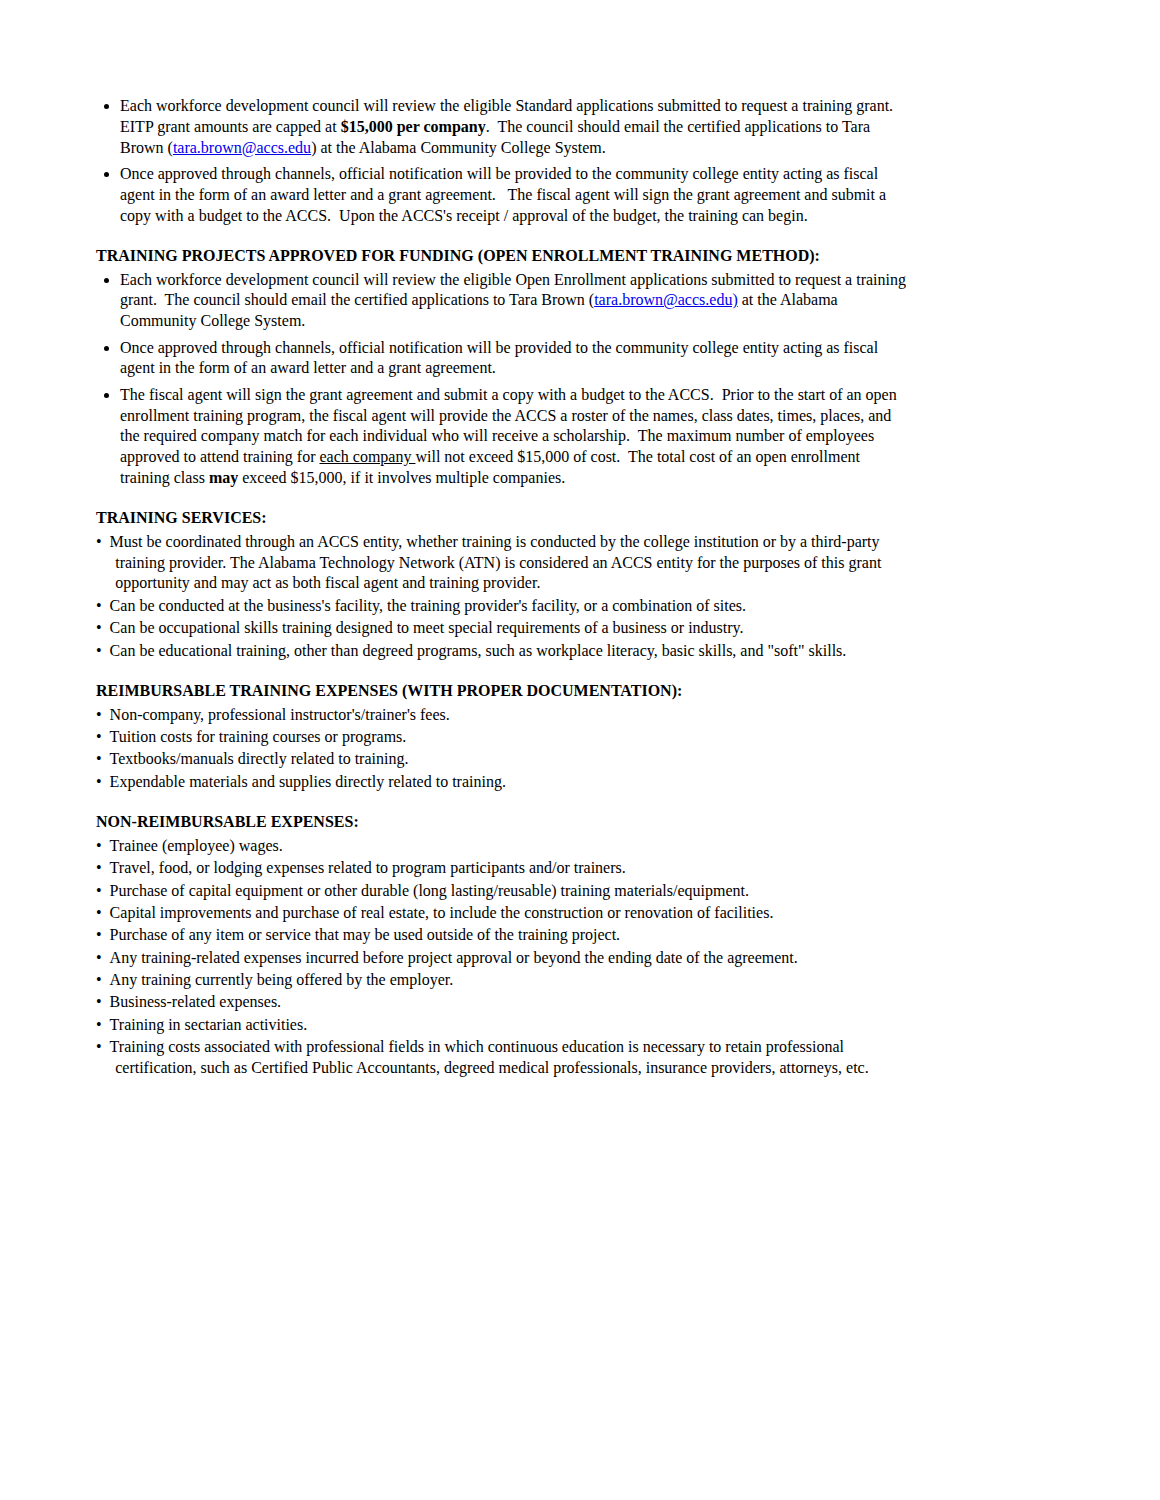Each workforce development council will review the eligible Standard applications submitted to request a training grant. EITP grant amounts are capped at $15,000 per company. The council should email the certified applications to Tara Brown (tara.brown@accs.edu) at the Alabama Community College System.
Once approved through channels, official notification will be provided to the community college entity acting as fiscal agent in the form of an award letter and a grant agreement. The fiscal agent will sign the grant agreement and submit a copy with a budget to the ACCS. Upon the ACCS's receipt / approval of the budget, the training can begin.
Training Projects Approved for Funding (Open Enrollment Training Method):
Each workforce development council will review the eligible Open Enrollment applications submitted to request a training grant. The council should email the certified applications to Tara Brown (tara.brown@accs.edu) at the Alabama Community College System.
Once approved through channels, official notification will be provided to the community college entity acting as fiscal agent in the form of an award letter and a grant agreement.
The fiscal agent will sign the grant agreement and submit a copy with a budget to the ACCS. Prior to the start of an open enrollment training program, the fiscal agent will provide the ACCS a roster of the names, class dates, times, places, and the required company match for each individual who will receive a scholarship. The maximum number of employees approved to attend training for each company will not exceed $15,000 of cost. The total cost of an open enrollment training class may exceed $15,000, if it involves multiple companies.
Training Services:
Must be coordinated through an ACCS entity, whether training is conducted by the college institution or by a third-party training provider. The Alabama Technology Network (ATN) is considered an ACCS entity for the purposes of this grant opportunity and may act as both fiscal agent and training provider.
Can be conducted at the business's facility, the training provider's facility, or a combination of sites.
Can be occupational skills training designed to meet special requirements of a business or industry.
Can be educational training, other than degreed programs, such as workplace literacy, basic skills, and "soft" skills.
Reimbursable Training Expenses (With Proper Documentation):
Non-company, professional instructor's/trainer's fees.
Tuition costs for training courses or programs.
Textbooks/manuals directly related to training.
Expendable materials and supplies directly related to training.
Non-Reimbursable Expenses:
Trainee (employee) wages.
Travel, food, or lodging expenses related to program participants and/or trainers.
Purchase of capital equipment or other durable (long lasting/reusable) training materials/equipment.
Capital improvements and purchase of real estate, to include the construction or renovation of facilities.
Purchase of any item or service that may be used outside of the training project.
Any training-related expenses incurred before project approval or beyond the ending date of the agreement.
Any training currently being offered by the employer.
Business-related expenses.
Training in sectarian activities.
Training costs associated with professional fields in which continuous education is necessary to retain professional certification, such as Certified Public Accountants, degreed medical professionals, insurance providers, attorneys, etc.